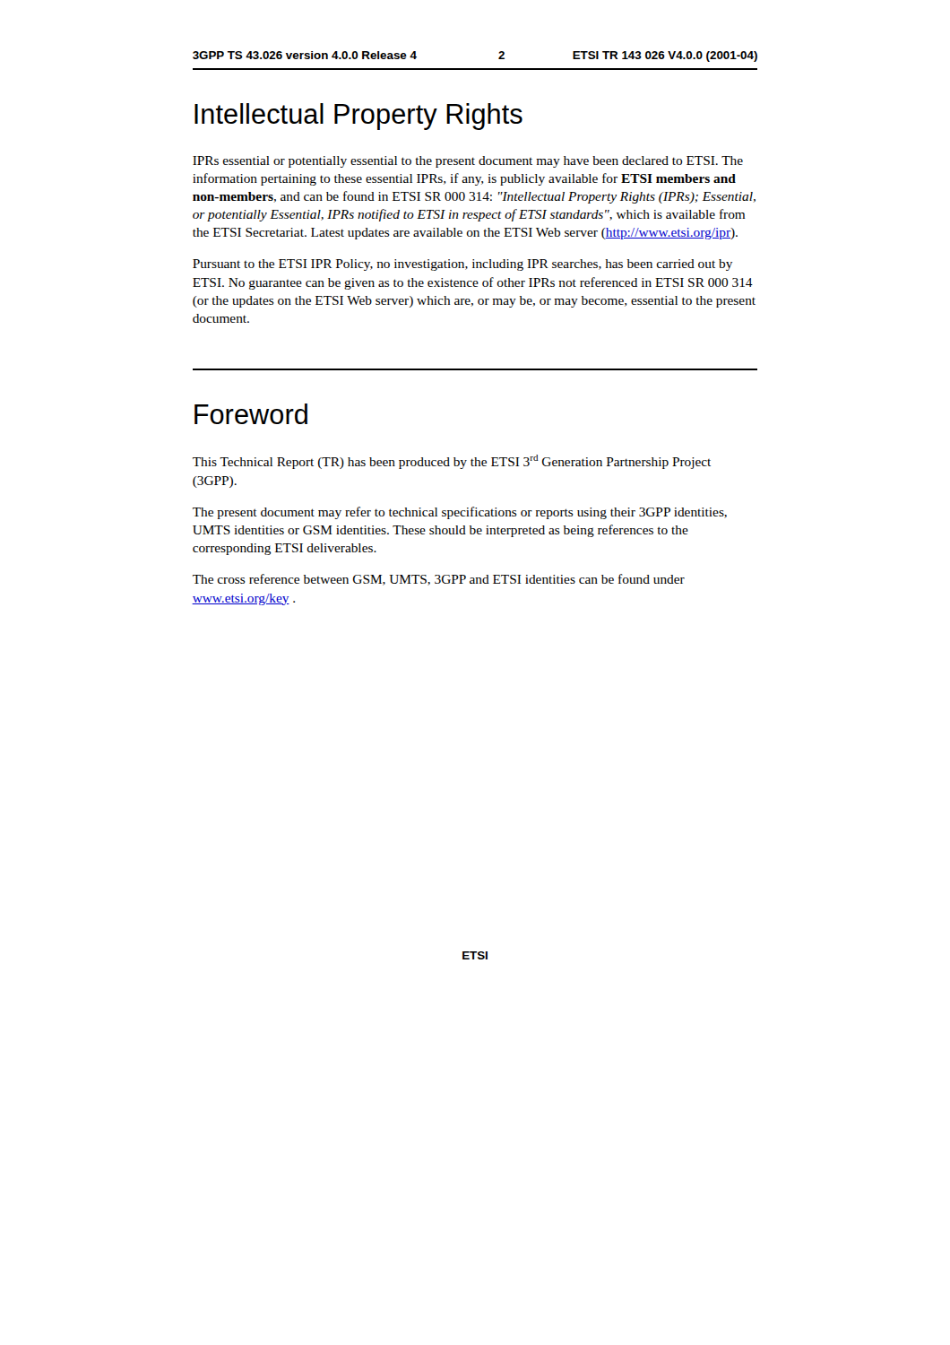3GPP TS 43.026 version 4.0.0 Release 4
2
ETSI TR 143 026 V4.0.0 (2001-04)
Intellectual Property Rights
IPRs essential or potentially essential to the present document may have been declared to ETSI. The information pertaining to these essential IPRs, if any, is publicly available for ETSI members and non-members, and can be found in ETSI SR 000 314: "Intellectual Property Rights (IPRs); Essential, or potentially Essential, IPRs notified to ETSI in respect of ETSI standards", which is available from the ETSI Secretariat. Latest updates are available on the ETSI Web server (http://www.etsi.org/ipr).
Pursuant to the ETSI IPR Policy, no investigation, including IPR searches, has been carried out by ETSI. No guarantee can be given as to the existence of other IPRs not referenced in ETSI SR 000 314 (or the updates on the ETSI Web server) which are, or may be, or may become, essential to the present document.
Foreword
This Technical Report (TR) has been produced by the ETSI 3rd Generation Partnership Project (3GPP).
The present document may refer to technical specifications or reports using their 3GPP identities, UMTS identities or GSM identities. These should be interpreted as being references to the corresponding ETSI deliverables.
The cross reference between GSM, UMTS, 3GPP and ETSI identities can be found under www.etsi.org/key .
ETSI